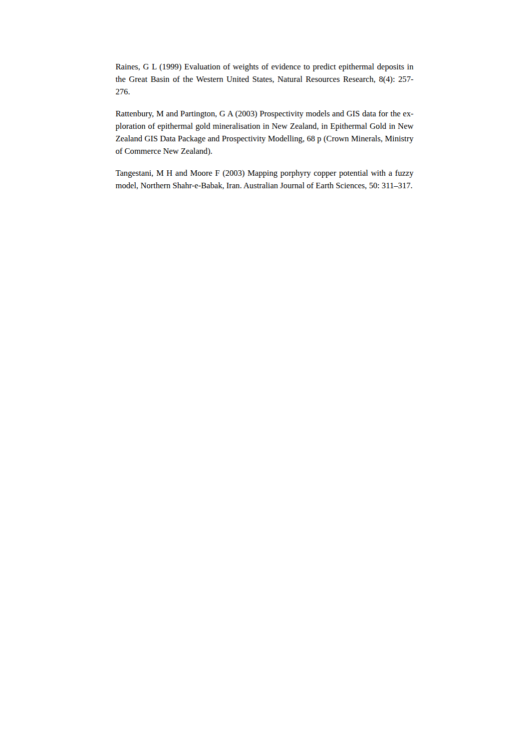Raines, G L (1999) Evaluation of weights of evidence to predict epithermal deposits in the Great Basin of the Western United States, Natural Resources Research, 8(4): 257-276.
Rattenbury, M and Partington, G A (2003) Prospectivity models and GIS data for the exploration of epithermal gold mineralisation in New Zealand, in Epithermal Gold in New Zealand GIS Data Package and Prospectivity Modelling, 68 p (Crown Minerals, Ministry of Commerce New Zealand).
Tangestani, M H and Moore F (2003) Mapping porphyry copper potential with a fuzzy model, Northern Shahr-e-Babak, Iran. Australian Journal of Earth Sciences, 50: 311–317.